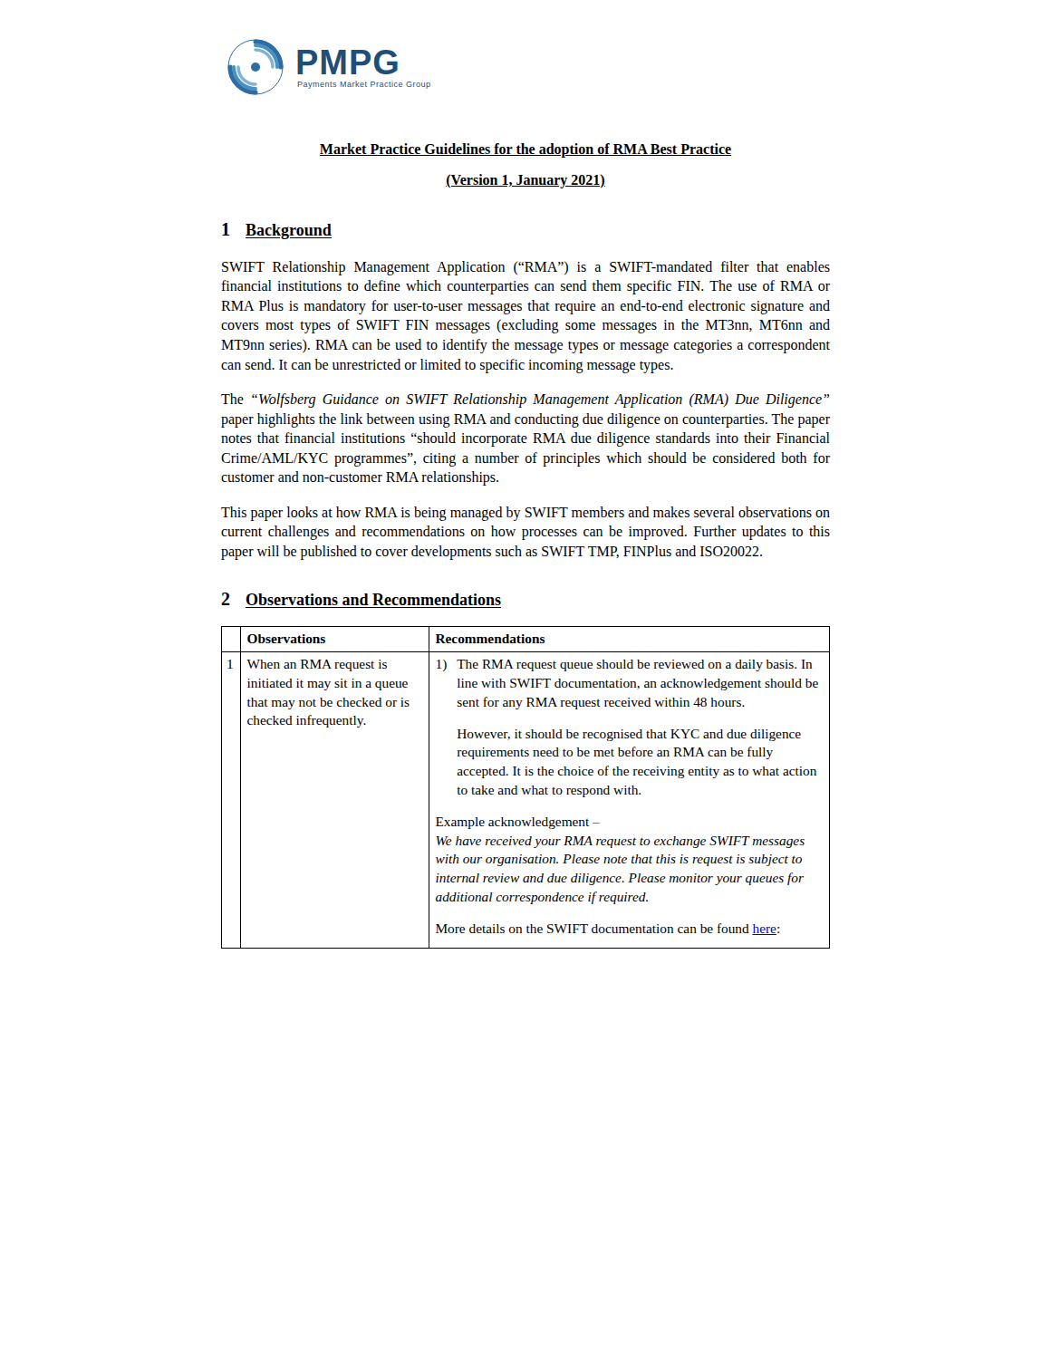PMPG Payments Market Practice Group
Market Practice Guidelines for the adoption of RMA Best Practice (Version 1, January 2021)
1 Background
SWIFT Relationship Management Application (“RMA”) is a SWIFT-mandated filter that enables financial institutions to define which counterparties can send them specific FIN. The use of RMA or RMA Plus is mandatory for user-to-user messages that require an end-to-end electronic signature and covers most types of SWIFT FIN messages (excluding some messages in the MT3nn, MT6nn and MT9nn series). RMA can be used to identify the message types or message categories a correspondent can send. It can be unrestricted or limited to specific incoming message types.
The “Wolfsberg Guidance on SWIFT Relationship Management Application (RMA) Due Diligence” paper highlights the link between using RMA and conducting due diligence on counterparties. The paper notes that financial institutions “should incorporate RMA due diligence standards into their Financial Crime/AML/KYC programmes”, citing a number of principles which should be considered both for customer and non-customer RMA relationships.
This paper looks at how RMA is being managed by SWIFT members and makes several observations on current challenges and recommendations on how processes can be improved. Further updates to this paper will be published to cover developments such as SWIFT TMP, FINPlus and ISO20022.
2 Observations and Recommendations
| | Observations | Recommendations |
| --- | --- | --- |
| 1 | When an RMA request is initiated it may sit in a queue that may not be checked or is checked infrequently. | 1) The RMA request queue should be reviewed on a daily basis. In line with SWIFT documentation, an acknowledgement should be sent for any RMA request received within 48 hours. However, it should be recognised that KYC and due diligence requirements need to be met before an RMA can be fully accepted. It is the choice of the receiving entity as to what action to take and what to respond with. Example acknowledgement – We have received your RMA request to exchange SWIFT messages with our organisation. Please note that this is request is subject to internal review and due diligence. Please monitor your queues for additional correspondence if required. More details on the SWIFT documentation can be found here : |